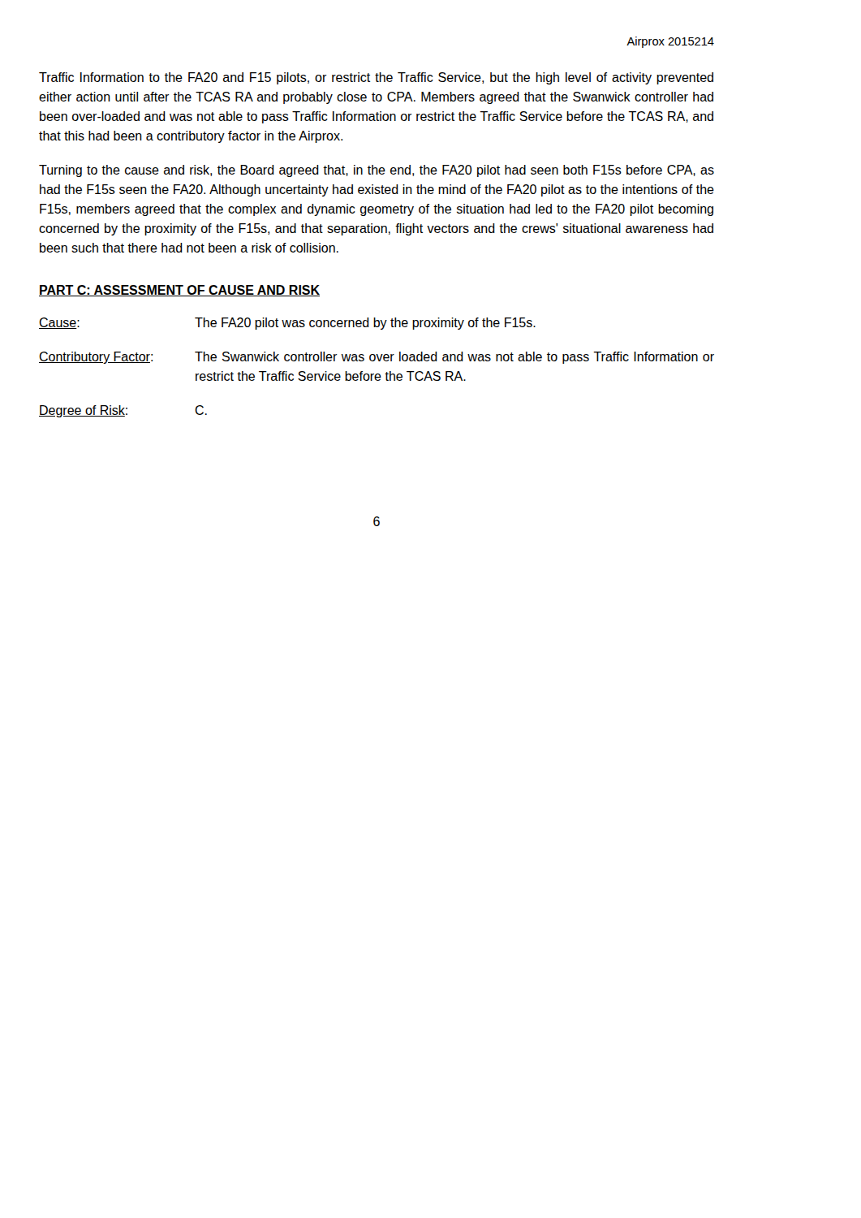Airprox 2015214
Traffic Information to the FA20 and F15 pilots, or restrict the Traffic Service, but the high level of activity prevented either action until after the TCAS RA and probably close to CPA. Members agreed that the Swanwick controller had been over-loaded and was not able to pass Traffic Information or restrict the Traffic Service before the TCAS RA, and that this had been a contributory factor in the Airprox.
Turning to the cause and risk, the Board agreed that, in the end, the FA20 pilot had seen both F15s before CPA, as had the F15s seen the FA20. Although uncertainty had existed in the mind of the FA20 pilot as to the intentions of the F15s, members agreed that the complex and dynamic geometry of the situation had led to the FA20 pilot becoming concerned by the proximity of the F15s, and that separation, flight vectors and the crews' situational awareness had been such that there had not been a risk of collision.
PART C: ASSESSMENT OF CAUSE AND RISK
| Cause : | The FA20 pilot was concerned by the proximity of the F15s. |
| Contributory Factor : | The Swanwick controller was over loaded and was not able to pass Traffic Information or restrict the Traffic Service before the TCAS RA. |
| Degree of Risk : | C. |
6